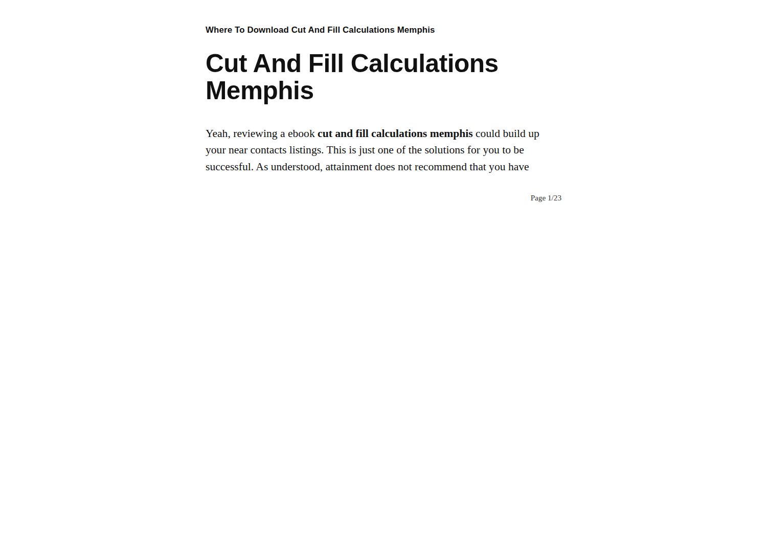Where To Download Cut And Fill Calculations Memphis
Cut And Fill Calculations Memphis
Yeah, reviewing a ebook cut and fill calculations memphis could build up your near contacts listings. This is just one of the solutions for you to be successful. As understood, attainment does not recommend that you have
Page 1/23